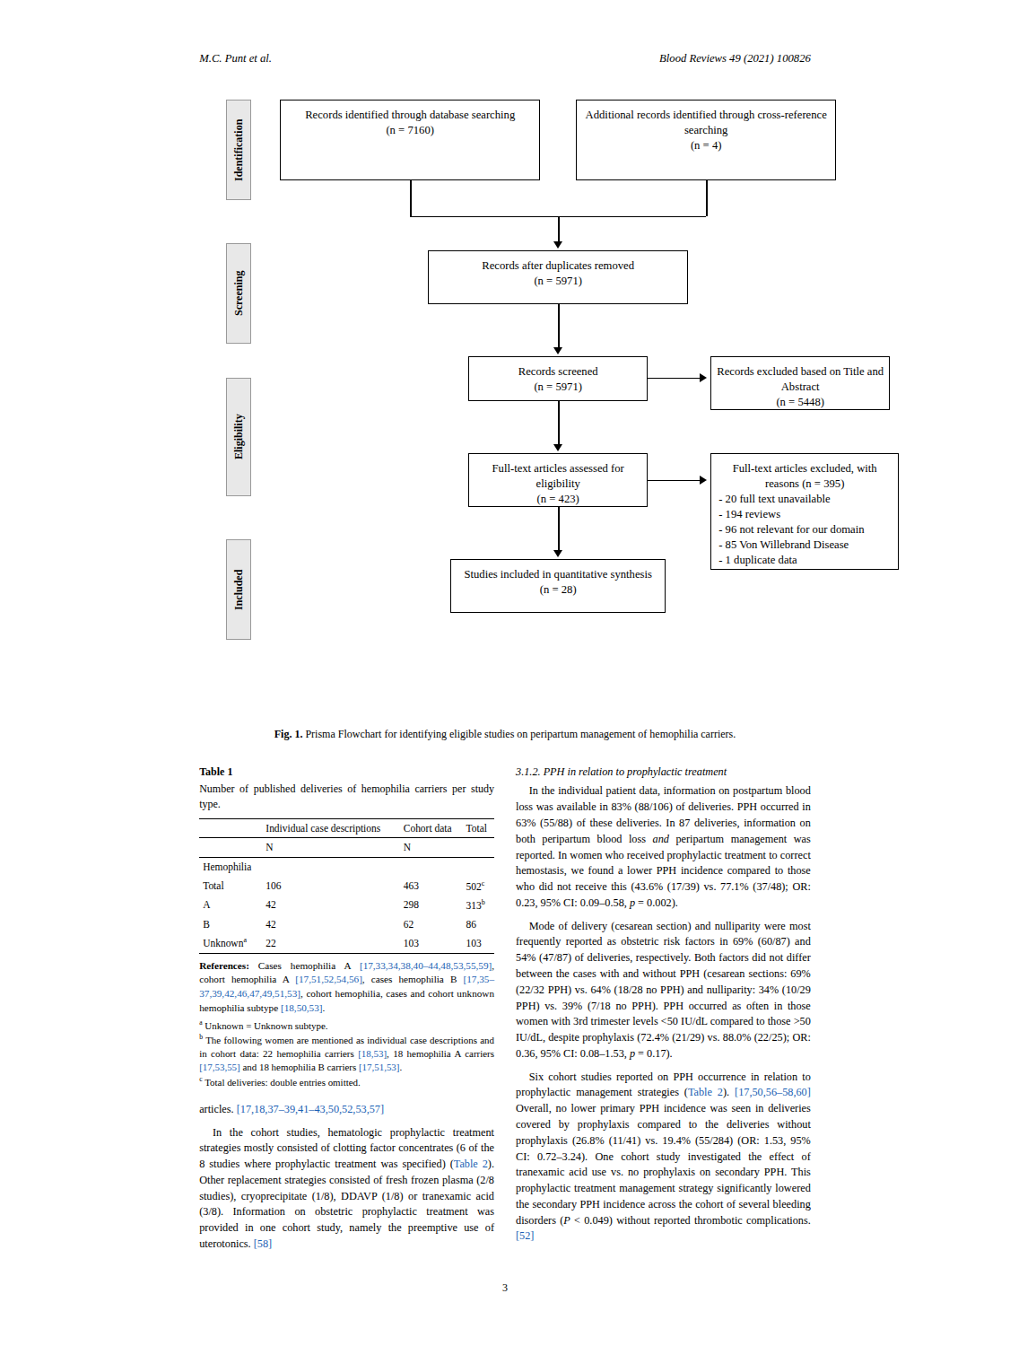M.C. Punt et al. Blood Reviews 49 (2021) 100826
Identification
Screening
Eligibility
Included
Records identified through database searching
(n = 7160)
Additional records identified through cross-reference searching
(n = 4)
Records after duplicates removed
(n = 5971)
Records screened
(n = 5971)
Records excluded based on Title and Abstract
(n = 5448)
Full-text articles assessed for eligibility
(n = 423)
Full-text articles excluded, with reasons (n = 395)
- 20 full text unavailable
- 194 reviews
- 96 not relevant for our domain
- 85 Von Willebrand Disease
- 1 duplicate data
Studies included in quantitative synthesis
(n = 28)
Fig. 1. Prisma Flowchart for identifying eligible studies on peripartum management of hemophilia carriers.
Table 1
Number of published deliveries of hemophilia carriers per study type.
| | Individual case descriptions | Cohort data | Total |
| --- | --- | --- | --- |
| | N | N | |
| Hemophilia | | | |
| Total | 106 | 463 | 502 c |
| A | 42 | 298 | 313 b |
| B | 42 | 62 | 86 |
| Unknown a | 22 | 103 | 103 |
References: Cases hemophilia A [17,33,34,38,40–44,48,53,55,59], cohort hemophilia A [17,51,52,54,56], cases hemophilia B [17,35–37,39,42,46,47,49,51,53], cohort hemophilia, cases and cohort unknown hemophilia subtype [18,50,53].
a Unknown = Unknown subtype.
b The following women are mentioned as individual case descriptions and in cohort data: 22 hemophilia carriers [18,53], 18 hemophilia A carriers [17,53,55] and 18 hemophilia B carriers [17,51,53].
c Total deliveries: double entries omitted.
articles. [17,18,37–39,41–43,50,52,53,57]
In the cohort studies, hematologic prophylactic treatment strategies mostly consisted of clotting factor concentrates (6 of the 8 studies where prophylactic treatment was specified) (Table 2). Other replacement strategies consisted of fresh frozen plasma (2/8 studies), cryoprecipitate (1/8), DDAVP (1/8) or tranexamic acid (3/8). Information on obstetric prophylactic treatment was provided in one cohort study, namely the preemptive use of uterotonics. [58]
3.1.2. PPH in relation to prophylactic treatment
In the individual patient data, information on postpartum blood loss was available in 83% (88/106) of deliveries. PPH occurred in 63% (55/88) of these deliveries. In 87 deliveries, information on both peripartum blood loss and peripartum management was reported. In women who received prophylactic treatment to correct hemostasis, we found a lower PPH incidence compared to those who did not receive this (43.6% (17/39) vs. 77.1% (37/48); OR: 0.23, 95% CI: 0.09–0.58, p = 0.002).
Mode of delivery (cesarean section) and nulliparity were most frequently reported as obstetric risk factors in 69% (60/87) and 54% (47/87) of deliveries, respectively. Both factors did not differ between the cases with and without PPH (cesarean sections: 69% (22/32 PPH) vs. 64% (18/28 no PPH) and nulliparity: 34% (10/29 PPH) vs. 39% (7/18 no PPH). PPH occurred as often in those women with 3rd trimester levels <50 IU/dL compared to those >50 IU/dL, despite prophylaxis (72.4% (21/29) vs. 88.0% (22/25); OR: 0.36, 95% CI: 0.08–1.53, p = 0.17).
Six cohort studies reported on PPH occurrence in relation to prophylactic management strategies (Table 2). [17,50,56–58,60] Overall, no lower primary PPH incidence was seen in deliveries covered by prophylaxis compared to the deliveries without prophylaxis (26.8% (11/41) vs. 19.4% (55/284) (OR: 1.53, 95% CI: 0.72–3.24). One cohort study investigated the effect of tranexamic acid use vs. no prophylaxis on secondary PPH. This prophylactic treatment management strategy significantly lowered the secondary PPH incidence across the cohort of several bleeding disorders (P < 0.049) without reported thrombotic complications. [52]
3